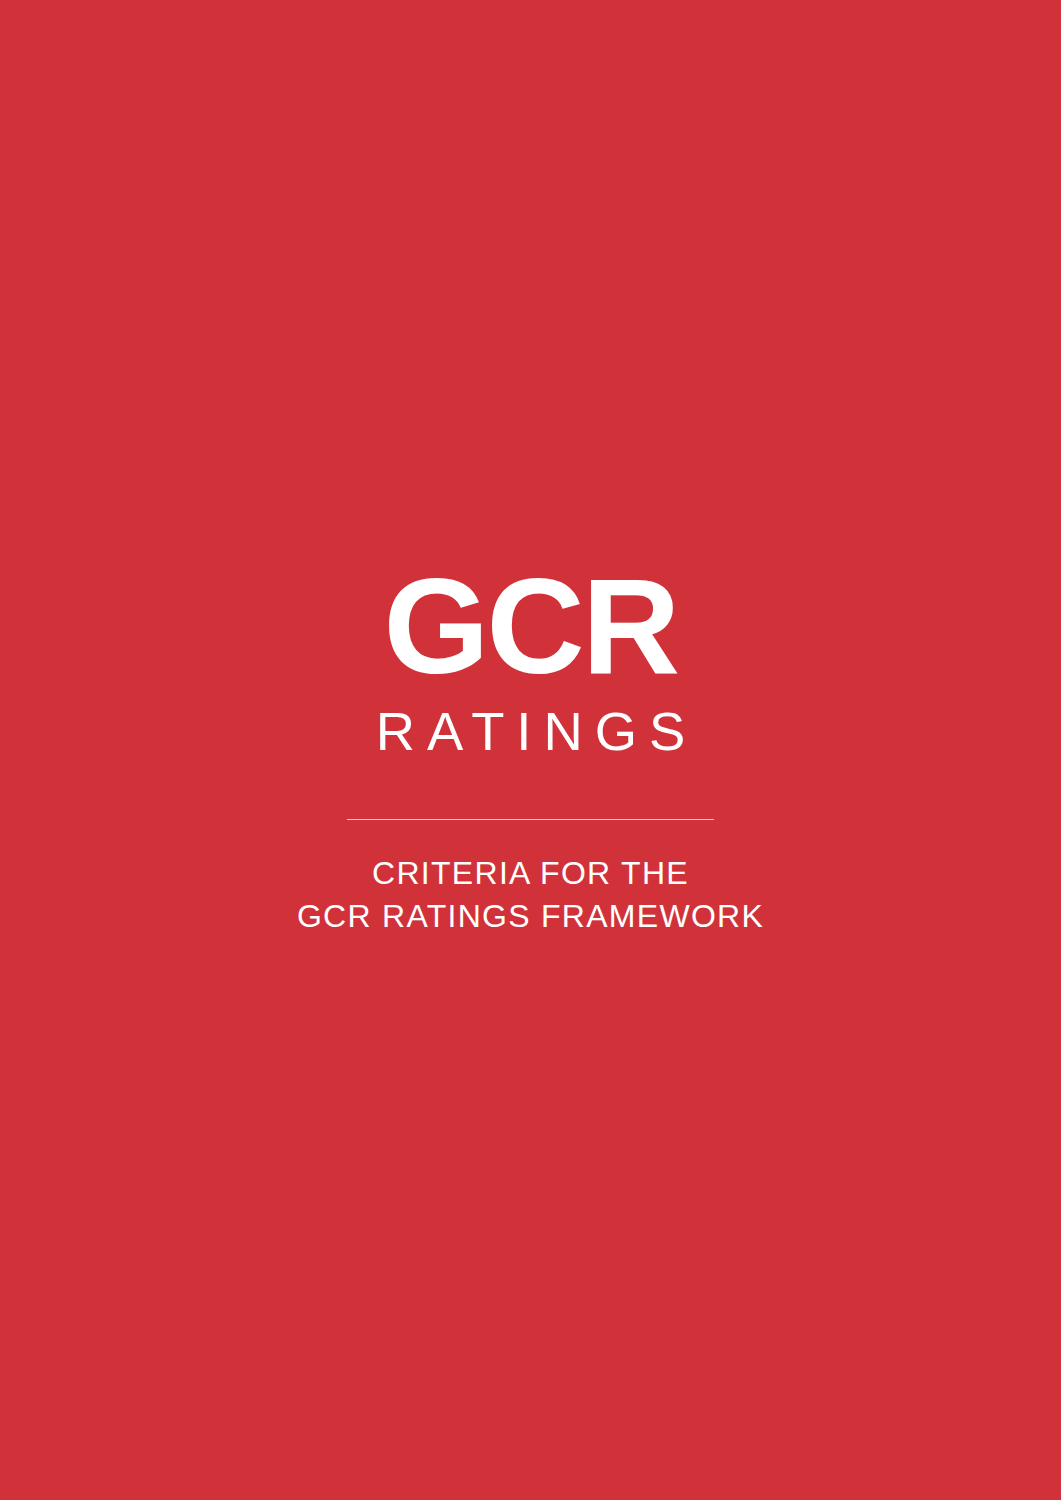GCR
RATINGS
CRITERIA FOR THE GCR RATINGS FRAMEWORK